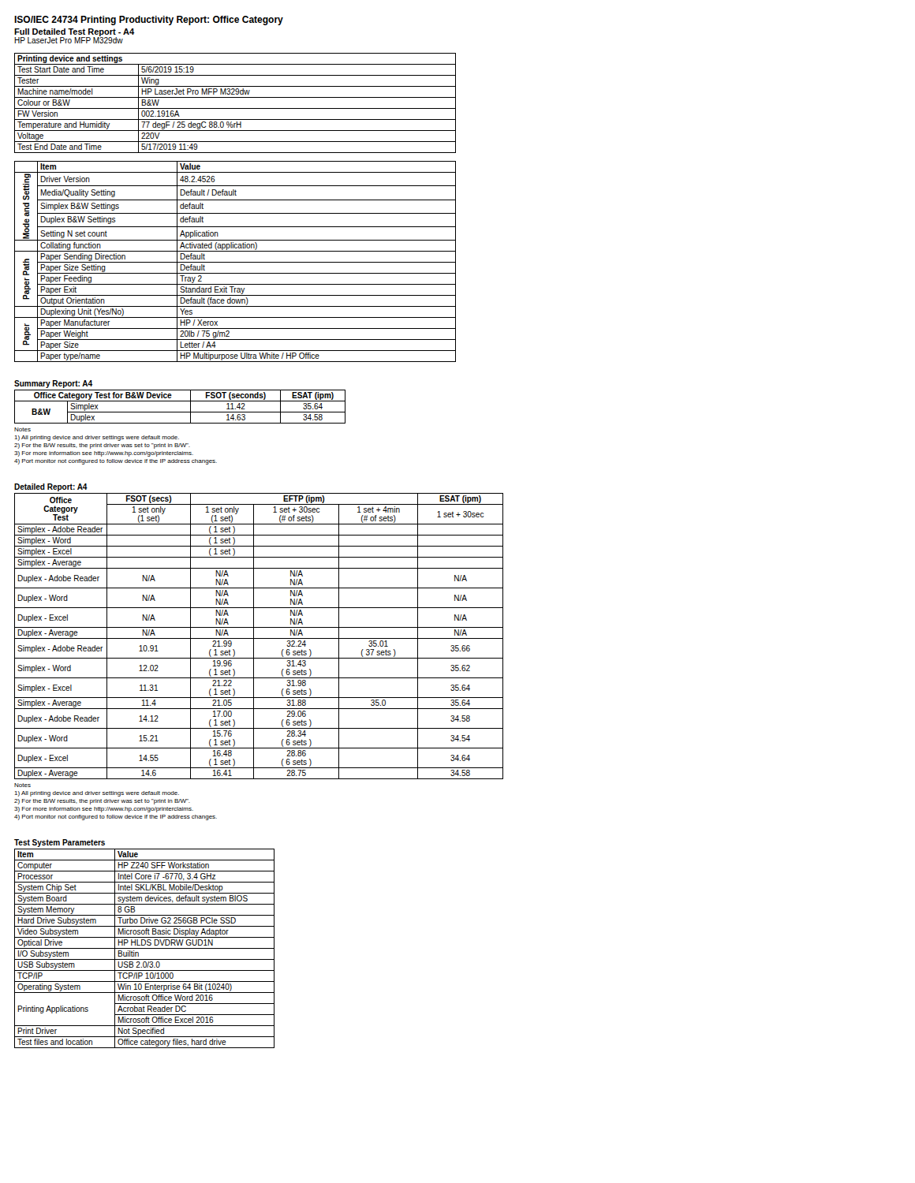ISO/IEC 24734 Printing Productivity Report: Office Category
Full Detailed Test Report - A4
HP LaserJet Pro MFP M329dw
| Printing device and settings |
| Test Start Date and Time | 5/6/2019 15:19 |
| Tester | Wing |
| Machine name/model | HP LaserJet Pro MFP M329dw |
| Colour or B&W | B&W |
| FW Version | 002.1916A |
| Temperature and Humidity | 77 degF / 25 degC 88.0 %rH |
| Voltage | 220V |
| Test End Date and Time | 5/17/2019 11:49 |
| | Item | Value |
| Mode and Setting | Driver Version | 48.2.4526 |
| Media/Quality Setting | Default / Default |
| Simplex B&W Settings | default |
| Duplex B&W Settings | default |
| Setting N set count | Application |
| | Collating function | Activated (application) |
| Paper Path | Paper Sending Direction | Default |
| Paper Size Setting | Default |
| Paper Feeding | Tray 2 |
| Paper Exit | Standard Exit Tray |
| Output Orientation | Default (face down) |
| | Duplexing Unit (Yes/No) | Yes |
| Paper | Paper Manufacturer | HP / Xerox |
| Paper Weight | 20lb / 75 g/m2 |
| Paper Size | Letter / A4 |
| | Paper type/name | HP Multipurpose Ultra White / HP Office |
Summary Report: A4
| Office Category Test for B&W Device | FSOT (seconds) | ESAT (ipm) |
| B&W | Simplex | 11.42 | 35.64 |
| Duplex | 14.63 | 34.58 |
Notes
1) All printing device and driver settings were default mode.
2) For the B/W results, the print driver was set to "print in B/W".
3) For more information see http://www.hp.com/go/printerclaims.
4) Port monitor not configured to follow device if the IP address changes.
Detailed Report: A4
| Office Category Test | FSOT (secs) | EFTP (ipm) | ESAT (ipm) |
| 1 set only (1 set) | 1 set only (1 set) | 1 set + 30sec (# of sets) | 1 set + 4min (# of sets) | 1 set + 30sec |
| Simplex - Adobe Reader | | ( 1 set ) | | | |
| Simplex - Word | | ( 1 set ) | | | |
| Simplex - Excel | | ( 1 set ) | | | |
| Simplex - Average | | | | | |
| Duplex - Adobe Reader | N/A | N/A N/A | N/A N/A | | N/A |
| Duplex - Word | N/A | N/A N/A | N/A N/A | | N/A |
| Duplex - Excel | N/A | N/A N/A | N/A N/A | | N/A |
| Duplex - Average | N/A | N/A | N/A | | N/A |
| Simplex - Adobe Reader | 10.91 | 21.99 ( 1 set ) | 32.24 ( 6 sets ) | 35.01 ( 37 sets ) | 35.66 |
| Simplex - Word | 12.02 | 19.96 ( 1 set ) | 31.43 ( 6 sets ) | | 35.62 |
| Simplex - Excel | 11.31 | 21.22 ( 1 set ) | 31.98 ( 6 sets ) | | 35.64 |
| Simplex - Average | 11.4 | 21.05 | 31.88 | 35.0 | 35.64 |
| Duplex - Adobe Reader | 14.12 | 17.00 ( 1 set ) | 29.06 ( 6 sets ) | | 34.58 |
| Duplex - Word | 15.21 | 15.76 ( 1 set ) | 28.34 ( 6 sets ) | | 34.54 |
| Duplex - Excel | 14.55 | 16.48 ( 1 set ) | 28.86 ( 6 sets ) | | 34.64 |
| Duplex - Average | 14.6 | 16.41 | 28.75 | | 34.58 |
Notes
1) All printing device and driver settings were default mode.
2) For the B/W results, the print driver was set to "print in B/W".
3) For more information see http://www.hp.com/go/printerclaims.
4) Port monitor not configured to follow device if the IP address changes.
Test System Parameters
| Item | Value |
| Computer | HP Z240 SFF Workstation |
| Processor | Intel Core i7 -6770, 3.4 GHz |
| System Chip Set | Intel SKL/KBL Mobile/Desktop |
| System Board | system devices, default system BIOS |
| System Memory | 8 GB |
| Hard Drive Subsystem | Turbo Drive G2 256GB PCIe SSD |
| Video Subsystem | Microsoft Basic Display Adaptor |
| Optical Drive | HP HLDS DVDRW GUD1N |
| I/O Subsystem | Builtin |
| USB Subsystem | USB 2.0/3.0 |
| TCP/IP | TCP/IP 10/1000 |
| Operating System | Win 10 Enterprise 64 Bit (10240) |
| Printing Applications | Microsoft Office Word 2016 |
| Acrobat Reader DC |
| Microsoft Office Excel 2016 |
| Print Driver | Not Specified |
| Test files and location | Office category files, hard drive |